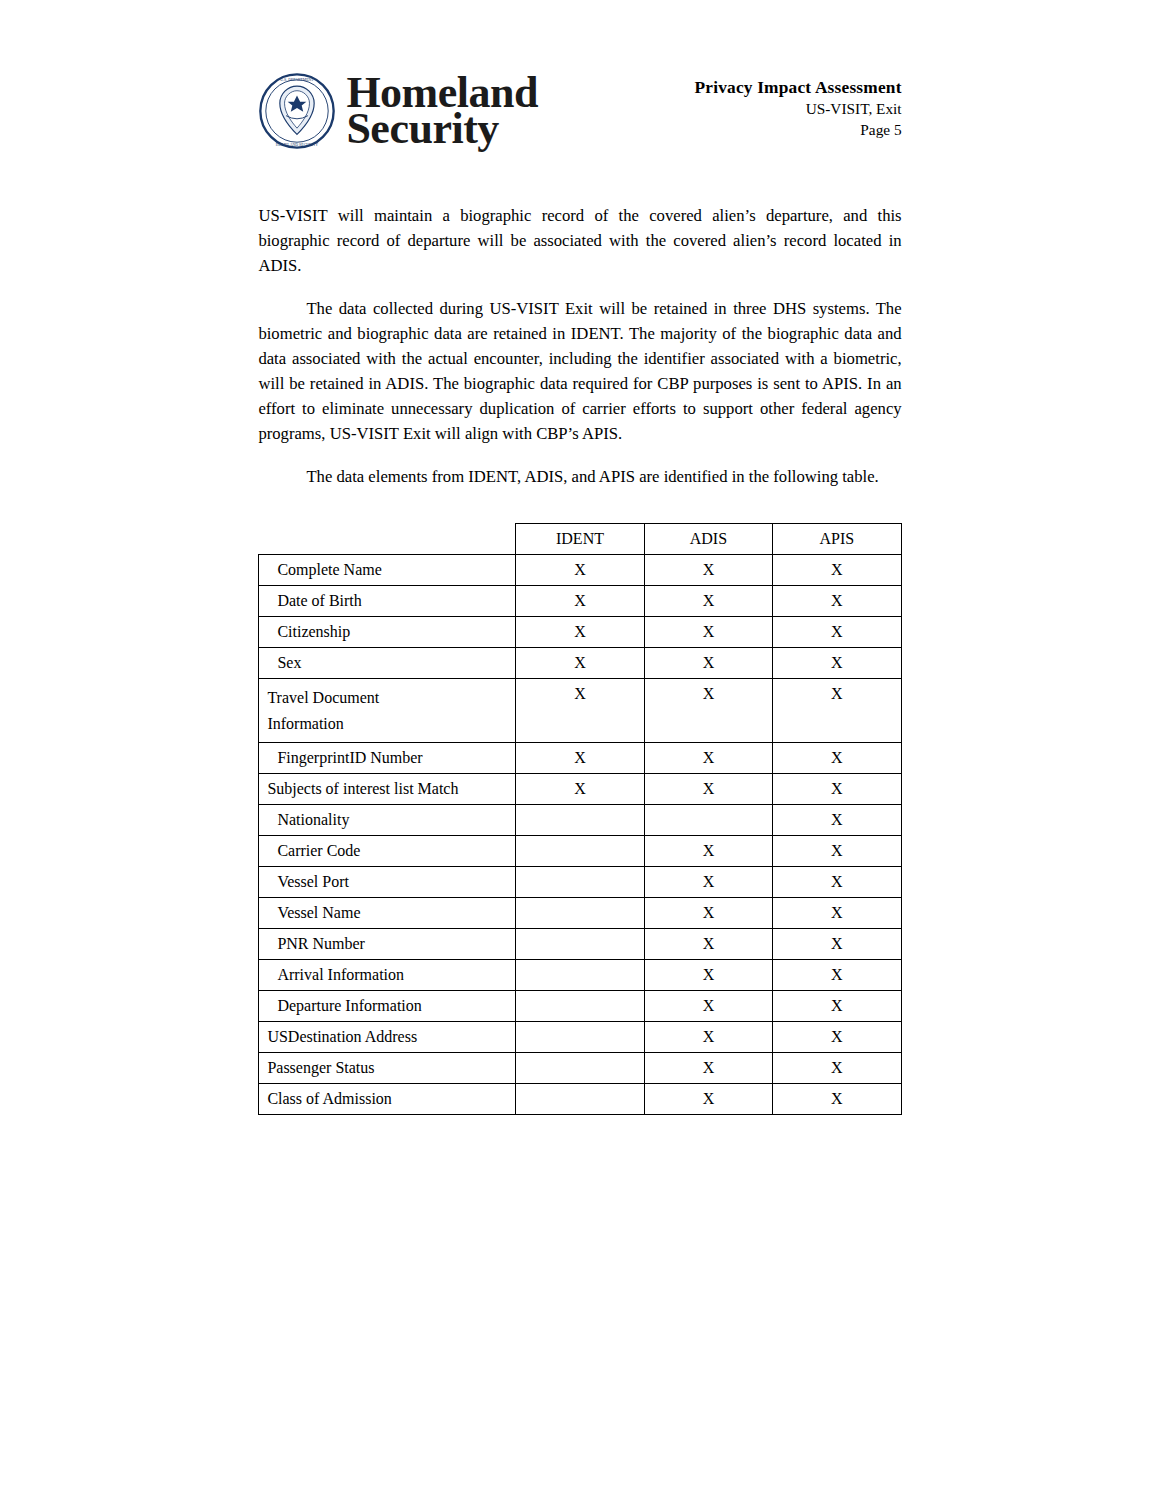U.S. DEPARTMENT HOMELAND SECURITY
Homeland Security
Privacy Impact Assessment
US-VISIT, Exit
Page 5
US-VISIT will maintain a biographic record of the covered alien’s departure, and this biographic record of departure will be associated with the covered alien’s record located in ADIS.
The data collected during US-VISIT Exit will be retained in three DHS systems. The biometric and biographic data are retained in IDENT. The majority of the biographic data and data associated with the actual encounter, including the identifier associated with a biometric, will be retained in ADIS. The biographic data required for CBP purposes is sent to APIS. In an effort to eliminate unnecessary duplication of carrier efforts to support other federal agency programs, US-VISIT Exit will align with CBP’s APIS.
The data elements from IDENT, ADIS, and APIS are identified in the following table.
| | IDENT | ADIS | APIS |
| --- | --- | --- | --- |
| Complete Name | X | X | X |
| Date of Birth | X | X | X |
| Citizenship | X | X | X |
| Sex | X | X | X |
| Travel Document Information | X | X | X |
| FingerprintID Number | X | X | X |
| Subjects of interest list Match | X | X | X |
| Nationality | | | X |
| Carrier Code | | X | X |
| Vessel Port | | X | X |
| Vessel Name | | X | X |
| PNR Number | | X | X |
| Arrival Information | | X | X |
| Departure Information | | X | X |
| USDestination Address | | X | X |
| Passenger Status | | X | X |
| Class of Admission | | X | X |